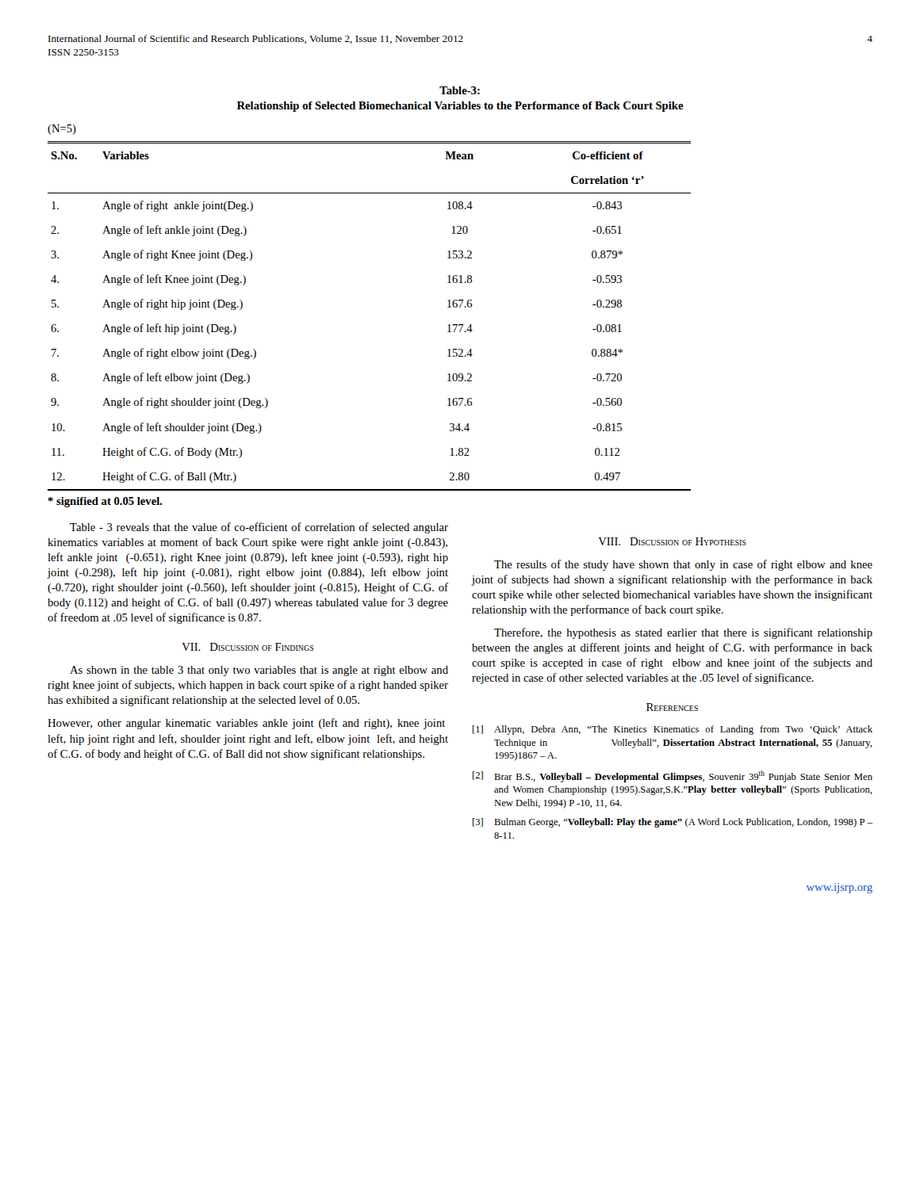International Journal of Scientific and Research Publications, Volume 2, Issue 11, November 2012
ISSN 2250-3153 4
Table-3:
Relationship of Selected Biomechanical Variables to the Performance of Back Court Spike
(N=5)
| S.No. | Variables | Mean | Co-efficient of |
| --- | --- | --- | --- |
| | | | Correlation ‘r’ |
| 1. | Angle of right ankle joint(Deg.) | 108.4 | -0.843 |
| 2. | Angle of left ankle joint (Deg.) | 120 | -0.651 |
| 3. | Angle of right Knee joint (Deg.) | 153.2 | 0.879* |
| 4. | Angle of left Knee joint (Deg.) | 161.8 | -0.593 |
| 5. | Angle of right hip joint (Deg.) | 167.6 | -0.298 |
| 6. | Angle of left hip joint (Deg.) | 177.4 | -0.081 |
| 7. | Angle of right elbow joint (Deg.) | 152.4 | 0.884* |
| 8. | Angle of left elbow joint (Deg.) | 109.2 | -0.720 |
| 9. | Angle of right shoulder joint (Deg.) | 167.6 | -0.560 |
| 10. | Angle of left shoulder joint (Deg.) | 34.4 | -0.815 |
| 11. | Height of C.G. of Body (Mtr.) | 1.82 | 0.112 |
| 12. | Height of C.G. of Ball (Mtr.) | 2.80 | 0.497 |
* signified at 0.05 level.
Table - 3 reveals that the value of co-efficient of correlation of selected angular kinematics variables at moment of back Court spike were right ankle joint (-0.843), left ankle joint (-0.651), right Knee joint (0.879), left knee joint (-0.593), right hip joint (-0.298), left hip joint (-0.081), right elbow joint (0.884), left elbow joint (-0.720), right shoulder joint (-0.560), left shoulder joint (-0.815), Height of C.G. of body (0.112) and height of C.G. of ball (0.497) whereas tabulated value for 3 degree of freedom at .05 level of significance is 0.87.
VII. Discussion of Findings
As shown in the table 3 that only two variables that is angle at right elbow and right knee joint of subjects, which happen in back court spike of a right handed spiker has exhibited a significant relationship at the selected level of 0.05.
However, other angular kinematic variables ankle joint (left and right), knee joint left, hip joint right and left, shoulder joint right and left, elbow joint left, and height of C.G. of body and height of C.G. of Ball did not show significant relationships.
VIII. Discussion of Hypothesis
The results of the study have shown that only in case of right elbow and knee joint of subjects had shown a significant relationship with the performance in back court spike while other selected biomechanical variables have shown the insignificant relationship with the performance of back court spike.
Therefore, the hypothesis as stated earlier that there is significant relationship between the angles at different joints and height of C.G. with performance in back court spike is accepted in case of right elbow and knee joint of the subjects and rejected in case of other selected variables at the .05 level of significance.
References
[1]
Allypn, Debra Ann, “The Kinetics Kinematics of Landing from Two ‘Quick’ Attack Technique in Volleyball”, Dissertation Abstract International, 55 (January, 1995)1867 – A.
[2]
Brar B.S., Volleyball – Developmental Glimpses, Souvenir 39th Punjab State Senior Men and Women Championship (1995).Sagar,S.K.”Play better volleyball” (Sports Publication, New Delhi, 1994) P -10, 11, 64.
[3]
Bulman George, “Volleyball: Play the game” (A Word Lock Publication, London, 1998) P – 8-11.
www.ijsrp.org